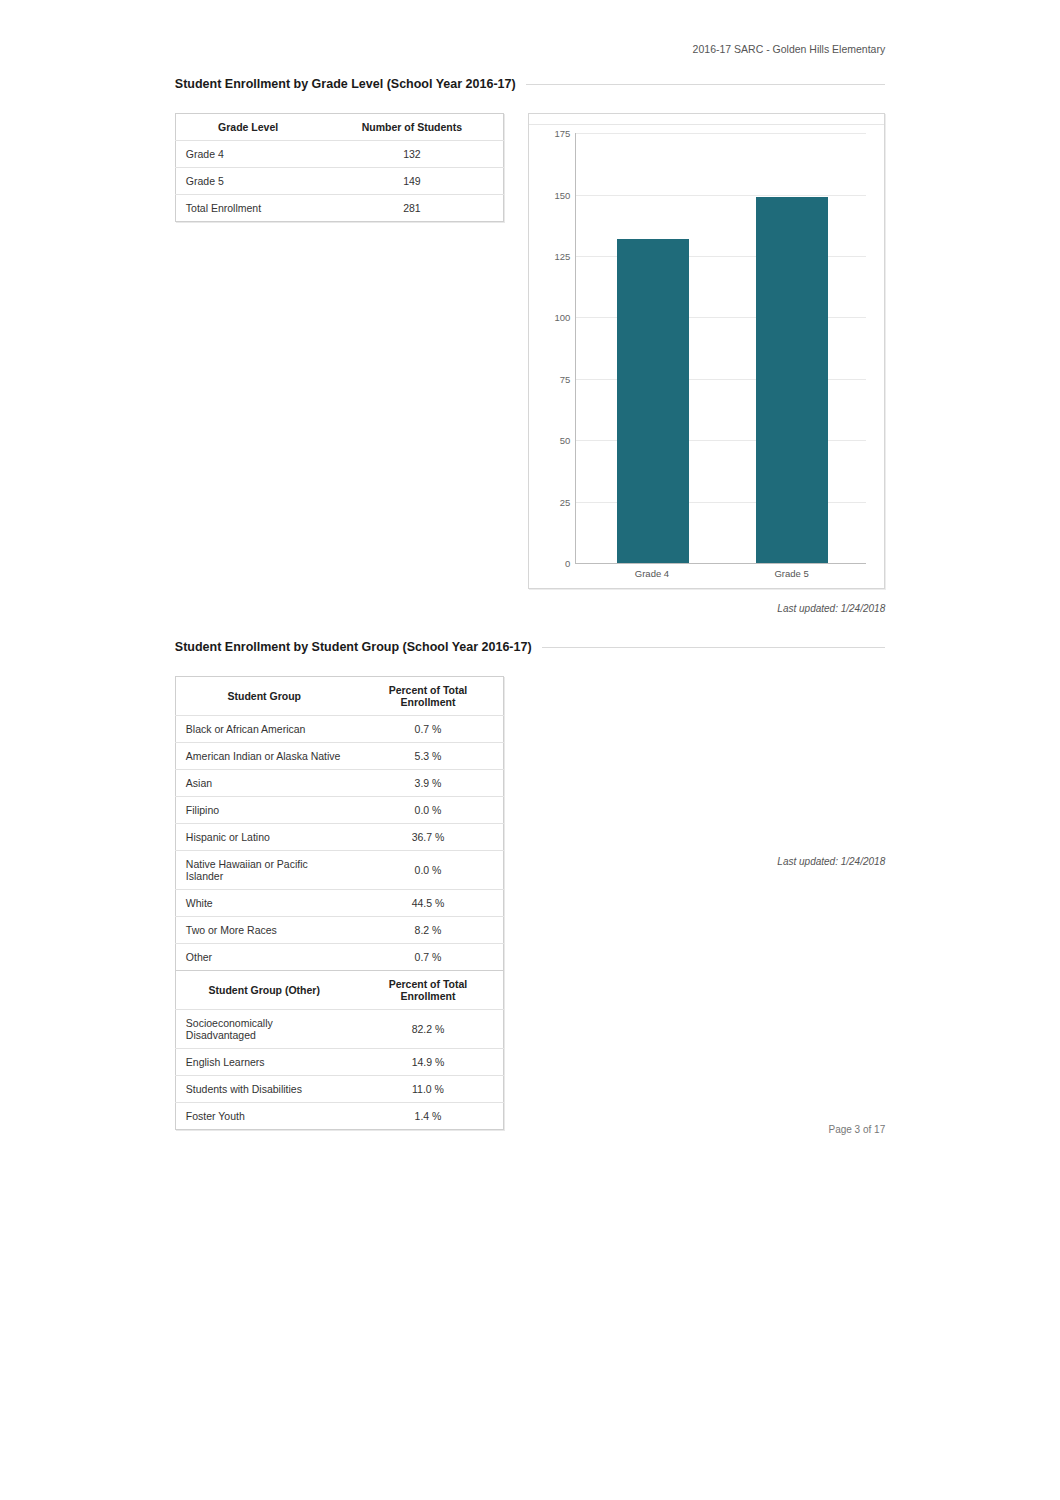2016-17 SARC - Golden Hills Elementary
Student Enrollment by Grade Level (School Year 2016-17)
| Grade Level | Number of Students |
| --- | --- |
| Grade 4 | 132 |
| Grade 5 | 149 |
| Total Enrollment | 281 |
175
150
125
100
75
50
25
0
Grade 4
Grade 5
Last updated: 1/24/2018
Student Enrollment by Student Group (School Year 2016-17)
| Student Group | Percent of Total Enrollment |
| --- | --- |
| Black or African American | 0.7 % |
| American Indian or Alaska Native | 5.3 % |
| Asian | 3.9 % |
| Filipino | 0.0 % |
| Hispanic or Latino | 36.7 % |
| Native Hawaiian or Pacific Islander | 0.0 % |
| White | 44.5 % |
| Two or More Races | 8.2 % |
| Other | 0.7 % |
| Student Group (Other) | Percent of Total Enrollment |
| Socioeconomically Disadvantaged | 82.2 % |
| English Learners | 14.9 % |
| Students with Disabilities | 11.0 % |
| Foster Youth | 1.4 % |
Last updated: 1/24/2018
Page 3 of 17